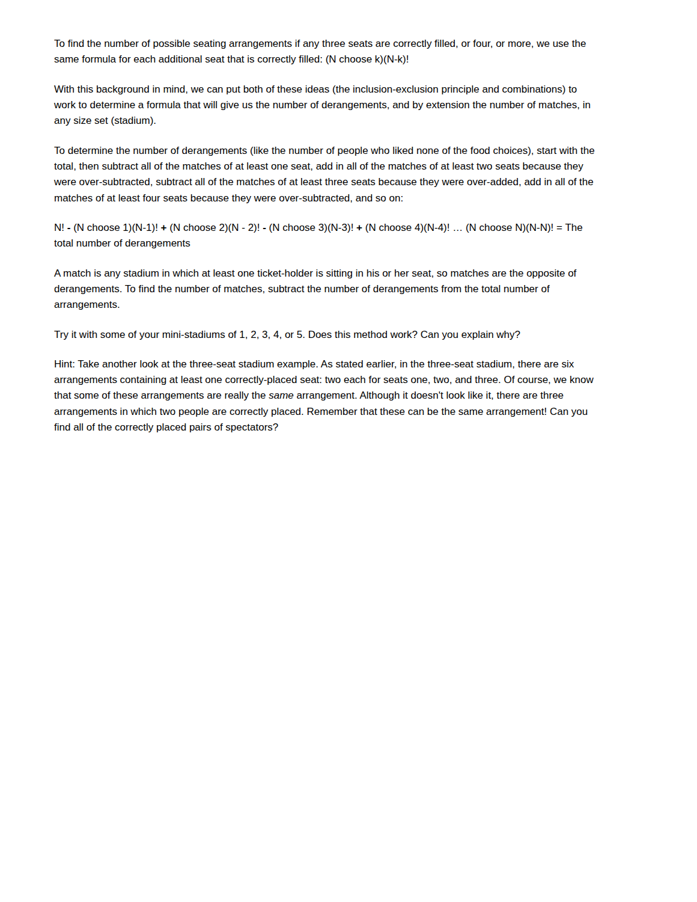To find the number of possible seating arrangements if any three seats are correctly filled, or four, or more, we use the same formula for each additional seat that is correctly filled: (N choose k)(N-k)!
With this background in mind, we can put both of these ideas (the inclusion-exclusion principle and combinations) to work to determine a formula that will give us the number of derangements, and by extension the number of matches, in any size set (stadium).
To determine the number of derangements (like the number of people who liked none of the food choices), start with the total, then subtract all of the matches of at least one seat, add in all of the matches of at least two seats because they were over-subtracted, subtract all of the matches of at least three seats because they were over-added, add in all of the matches of at least four seats because they were over-subtracted, and so on:
N! - (N choose 1)(N-1)! + (N choose 2)(N - 2)! - (N choose 3)(N-3)! + (N choose 4)(N-4)! … (N choose N)(N-N)! = The total number of derangements
A match is any stadium in which at least one ticket-holder is sitting in his or her seat, so matches are the opposite of derangements. To find the number of matches, subtract the number of derangements from the total number of arrangements.
Try it with some of your mini-stadiums of 1, 2, 3, 4, or 5. Does this method work? Can you explain why?
Hint: Take another look at the three-seat stadium example. As stated earlier, in the three-seat stadium, there are six arrangements containing at least one correctly-placed seat: two each for seats one, two, and three. Of course, we know that some of these arrangements are really the same arrangement. Although it doesn't look like it, there are three arrangements in which two people are correctly placed. Remember that these can be the same arrangement! Can you find all of the correctly placed pairs of spectators?